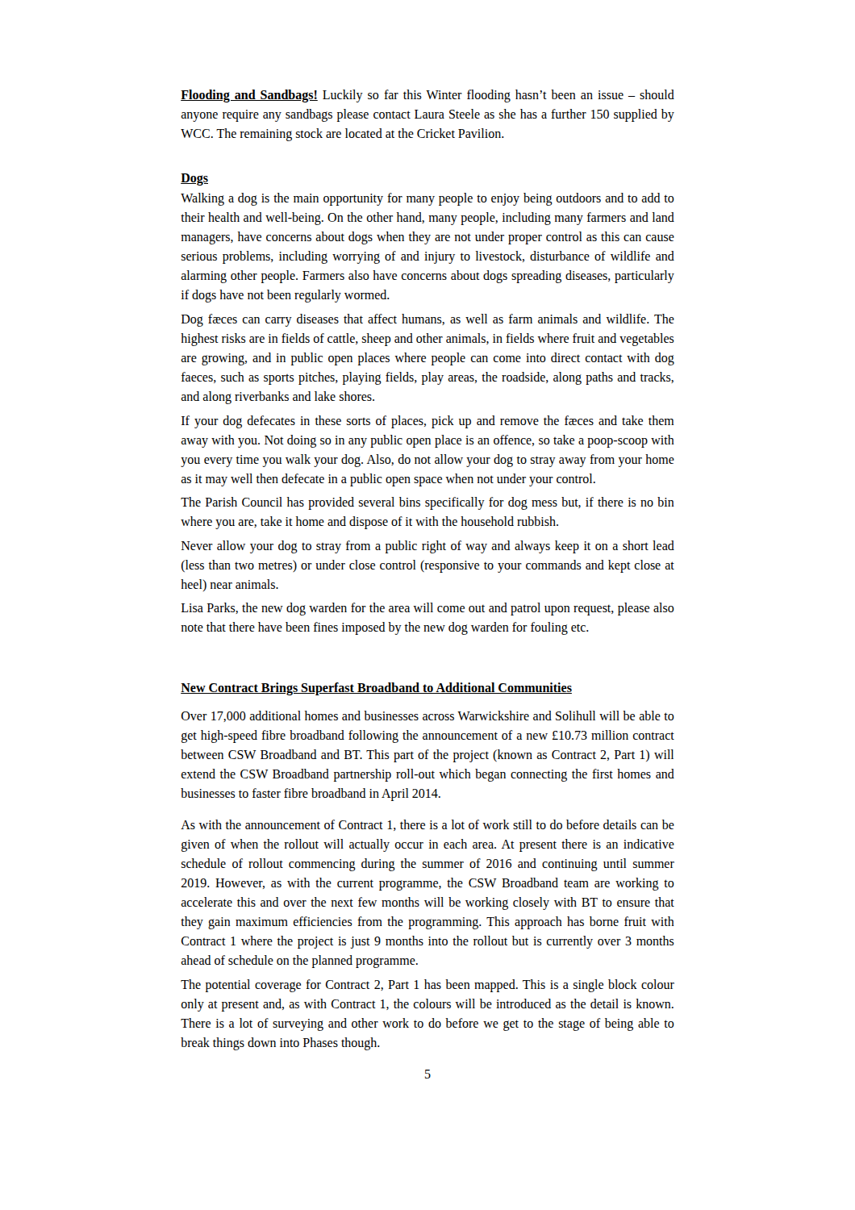Flooding and Sandbags! Luckily so far this Winter flooding hasn’t been an issue – should anyone require any sandbags please contact Laura Steele as she has a further 150 supplied by WCC. The remaining stock are located at the Cricket Pavilion.
Dogs
Walking a dog is the main opportunity for many people to enjoy being outdoors and to add to their health and well-being. On the other hand, many people, including many farmers and land managers, have concerns about dogs when they are not under proper control as this can cause serious problems, including worrying of and injury to livestock, disturbance of wildlife and alarming other people. Farmers also have concerns about dogs spreading diseases, particularly if dogs have not been regularly wormed.
Dog fæces can carry diseases that affect humans, as well as farm animals and wildlife. The highest risks are in fields of cattle, sheep and other animals, in fields where fruit and vegetables are growing, and in public open places where people can come into direct contact with dog faeces, such as sports pitches, playing fields, play areas, the roadside, along paths and tracks, and along riverbanks and lake shores.
If your dog defecates in these sorts of places, pick up and remove the fæces and take them away with you. Not doing so in any public open place is an offence, so take a poop-scoop with you every time you walk your dog. Also, do not allow your dog to stray away from your home as it may well then defecate in a public open space when not under your control.
The Parish Council has provided several bins specifically for dog mess but, if there is no bin where you are, take it home and dispose of it with the household rubbish.
Never allow your dog to stray from a public right of way and always keep it on a short lead (less than two metres) or under close control (responsive to your commands and kept close at heel) near animals.
Lisa Parks, the new dog warden for the area will come out and patrol upon request, please also note that there have been fines imposed by the new dog warden for fouling etc.
New Contract Brings Superfast Broadband to Additional Communities
Over 17,000 additional homes and businesses across Warwickshire and Solihull will be able to get high-speed fibre broadband following the announcement of a new £10.73 million contract between CSW Broadband and BT. This part of the project (known as Contract 2, Part 1) will extend the CSW Broadband partnership roll-out which began connecting the first homes and businesses to faster fibre broadband in April 2014.
As with the announcement of Contract 1, there is a lot of work still to do before details can be given of when the rollout will actually occur in each area. At present there is an indicative schedule of rollout commencing during the summer of 2016 and continuing until summer 2019. However, as with the current programme, the CSW Broadband team are working to accelerate this and over the next few months will be working closely with BT to ensure that they gain maximum efficiencies from the programming. This approach has borne fruit with Contract 1 where the project is just 9 months into the rollout but is currently over 3 months ahead of schedule on the planned programme.
The potential coverage for Contract 2, Part 1 has been mapped. This is a single block colour only at present and, as with Contract 1, the colours will be introduced as the detail is known. There is a lot of surveying and other work to do before we get to the stage of being able to break things down into Phases though.
5